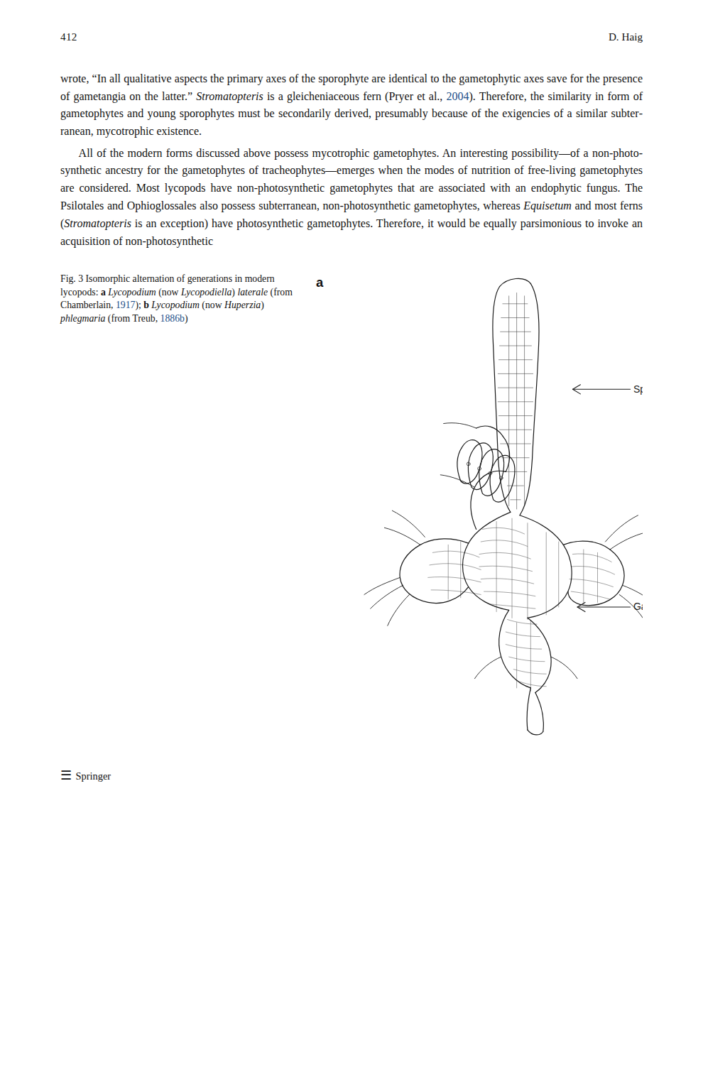412 D. Haig
wrote, “In all qualitative aspects the primary axes of the sporophyte are identical to the gametophytic axes save for the presence of gametangia on the latter.” Stromatopteris is a gleicheniaceous fern (Pryer et al., 2004). Therefore, the similarity in form of gametophytes and young sporophytes must be secondarily derived, presumably because of the exigencies of a similar subterranean, mycotrophic existence.
All of the modern forms discussed above possess mycotrophic gametophytes. An interesting possibility—of a non-photosynthetic ancestry for the gametophytes of tracheophytes—emerges when the modes of nutrition of free-living gametophytes are considered. Most lycopods have non-photosynthetic gametophytes that are associated with an endophytic fungus. The Psilotales and Ophioglossales also possess subterranean, non-photosynthetic gametophytes, whereas Equisetum and most ferns (Stromatopteris is an exception) have photosynthetic gametophytes. Therefore, it would be equally parsimonious to invoke an acquisition of non-photosynthetic
Fig. 3 Isomorphic alternation of generations in modern lycopods: a Lycopodium (now Lycopodiella) laterale (from Chamberlain, 1917); b Lycopodium (now Huperzia) phlegmaria (from Treub, 1886b)
a Line drawing of a lycopod showing a young sporophyte attached to its gametophyte Stippled, cell-textured drawing of a branched subterranean gametophyte bearing rhizoids, with an erect cylindrical sporophyte shoot arising from it; arrows label the sporophyte (upper right) and the gametophyte (lower right). Sporophyte Gametophyte
☰ Springer